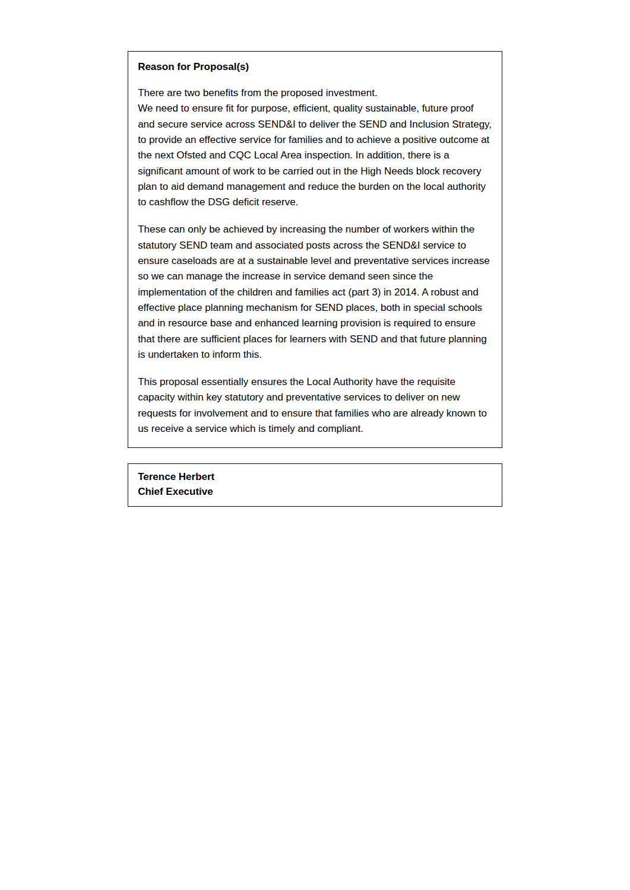Reason for Proposal(s)
There are two benefits from the proposed investment.
We need to ensure fit for purpose, efficient, quality sustainable, future proof and secure service across SEND&I to deliver the SEND and Inclusion Strategy, to provide an effective service for families and to achieve a positive outcome at the next Ofsted and CQC Local Area inspection. In addition, there is a significant amount of work to be carried out in the High Needs block recovery plan to aid demand management and reduce the burden on the local authority to cashflow the DSG deficit reserve.
These can only be achieved by increasing the number of workers within the statutory SEND team and associated posts across the SEND&I service to ensure caseloads are at a sustainable level and preventative services increase so we can manage the increase in service demand seen since the implementation of the children and families act (part 3) in 2014. A robust and effective place planning mechanism for SEND places, both in special schools and in resource base and enhanced learning provision is required to ensure that there are sufficient places for learners with SEND and that future planning is undertaken to inform this.
This proposal essentially ensures the Local Authority have the requisite capacity within key statutory and preventative services to deliver on new requests for involvement and to ensure that families who are already known to us receive a service which is timely and compliant.
Terence Herbert
Chief Executive